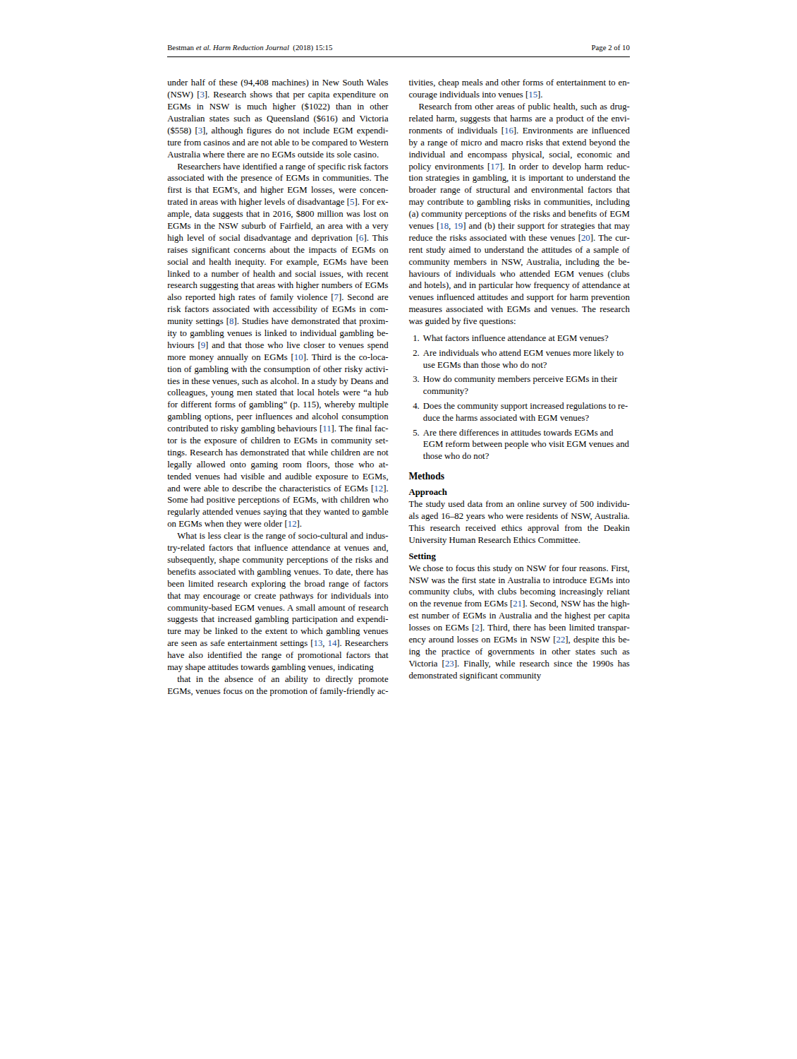Bestman et al. Harm Reduction Journal (2018) 15:15
Page 2 of 10
under half of these (94,408 machines) in New South Wales (NSW) [3]. Research shows that per capita expenditure on EGMs in NSW is much higher ($1022) than in other Australian states such as Queensland ($616) and Victoria ($558) [3], although figures do not include EGM expenditure from casinos and are not able to be compared to Western Australia where there are no EGMs outside its sole casino.
Researchers have identified a range of specific risk factors associated with the presence of EGMs in communities. The first is that EGM's, and higher EGM losses, were concentrated in areas with higher levels of disadvantage [5]. For example, data suggests that in 2016, $800 million was lost on EGMs in the NSW suburb of Fairfield, an area with a very high level of social disadvantage and deprivation [6]. This raises significant concerns about the impacts of EGMs on social and health inequity. For example, EGMs have been linked to a number of health and social issues, with recent research suggesting that areas with higher numbers of EGMs also reported high rates of family violence [7]. Second are risk factors associated with accessibility of EGMs in community settings [8]. Studies have demonstrated that proximity to gambling venues is linked to individual gambling behviours [9] and that those who live closer to venues spend more money annually on EGMs [10]. Third is the co-location of gambling with the consumption of other risky activities in these venues, such as alcohol. In a study by Deans and colleagues, young men stated that local hotels were “a hub for different forms of gambling” (p. 115), whereby multiple gambling options, peer influences and alcohol consumption contributed to risky gambling behaviours [11]. The final factor is the exposure of children to EGMs in community settings. Research has demonstrated that while children are not legally allowed onto gaming room floors, those who attended venues had visible and audible exposure to EGMs, and were able to describe the characteristics of EGMs [12]. Some had positive perceptions of EGMs, with children who regularly attended venues saying that they wanted to gamble on EGMs when they were older [12].
What is less clear is the range of socio-cultural and industry-related factors that influence attendance at venues and, subsequently, shape community perceptions of the risks and benefits associated with gambling venues. To date, there has been limited research exploring the broad range of factors that may encourage or create pathways for individuals into community-based EGM venues. A small amount of research suggests that increased gambling participation and expenditure may be linked to the extent to which gambling venues are seen as safe entertainment settings [13, 14]. Researchers have also identified the range of promotional factors that may shape attitudes towards gambling venues, indicating
that in the absence of an ability to directly promote EGMs, venues focus on the promotion of family-friendly activities, cheap meals and other forms of entertainment to encourage individuals into venues [15].
Research from other areas of public health, such as drug-related harm, suggests that harms are a product of the environments of individuals [16]. Environments are influenced by a range of micro and macro risks that extend beyond the individual and encompass physical, social, economic and policy environments [17]. In order to develop harm reduction strategies in gambling, it is important to understand the broader range of structural and environmental factors that may contribute to gambling risks in communities, including (a) community perceptions of the risks and benefits of EGM venues [18, 19] and (b) their support for strategies that may reduce the risks associated with these venues [20]. The current study aimed to understand the attitudes of a sample of community members in NSW, Australia, including the behaviours of individuals who attended EGM venues (clubs and hotels), and in particular how frequency of attendance at venues influenced attitudes and support for harm prevention measures associated with EGMs and venues. The research was guided by five questions:
What factors influence attendance at EGM venues?
Are individuals who attend EGM venues more likely to use EGMs than those who do not?
How do community members perceive EGMs in their community?
Does the community support increased regulations to reduce the harms associated with EGM venues?
Are there differences in attitudes towards EGMs and EGM reform between people who visit EGM venues and those who do not?
Methods
Approach
The study used data from an online survey of 500 individuals aged 16–82 years who were residents of NSW, Australia. This research received ethics approval from the Deakin University Human Research Ethics Committee.
Setting
We chose to focus this study on NSW for four reasons. First, NSW was the first state in Australia to introduce EGMs into community clubs, with clubs becoming increasingly reliant on the revenue from EGMs [21]. Second, NSW has the highest number of EGMs in Australia and the highest per capita losses on EGMs [2]. Third, there has been limited transparency around losses on EGMs in NSW [22], despite this being the practice of governments in other states such as Victoria [23]. Finally, while research since the 1990s has demonstrated significant community